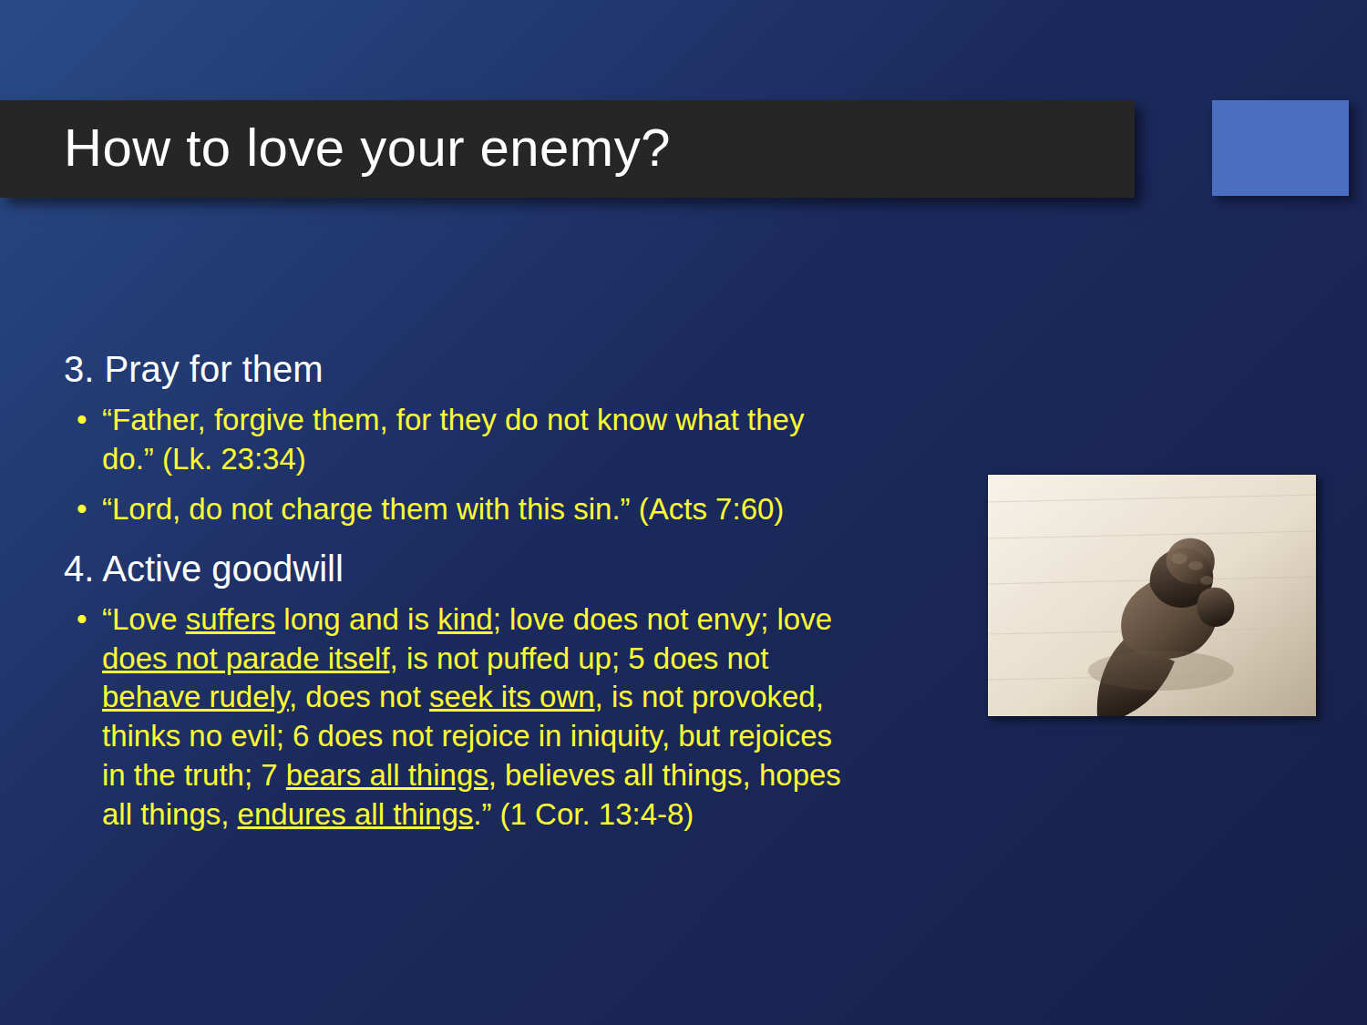How to love your enemy?
3. Pray for them
“Father, forgive them, for they do not know what they do.” (Lk. 23:34)
“Lord, do not charge them with this sin.” (Acts 7:60)
4. Active goodwill
“Love suffers long and is kind; love does not envy; love does not parade itself, is not puffed up; 5 does not behave rudely, does not seek its own, is not provoked, thinks no evil; 6 does not rejoice in iniquity, but rejoices in the truth; 7 bears all things, believes all things, hopes all things, endures all things.” (1 Cor. 13:4-8)